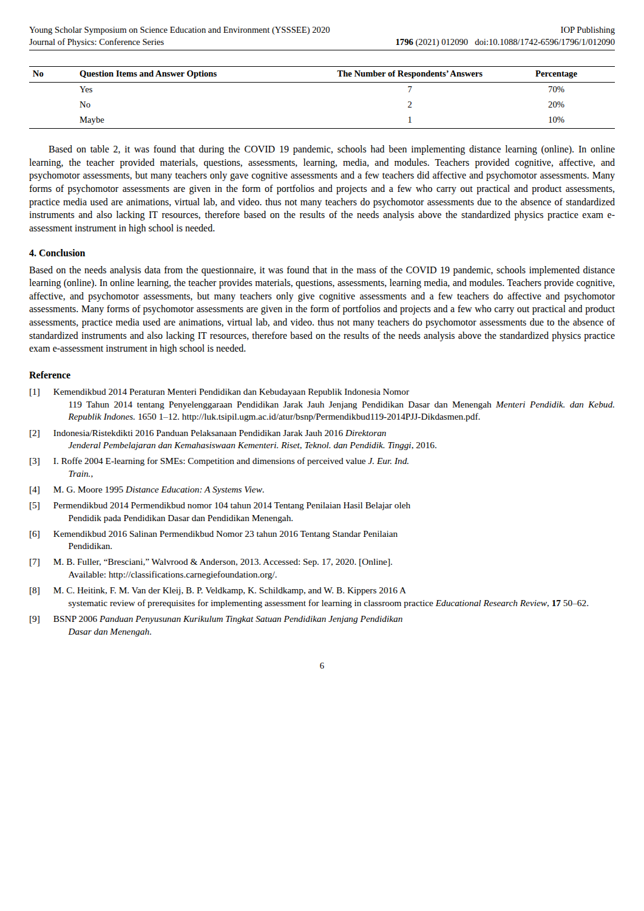Young Scholar Symposium on Science Education and Environment (YSSSEE) 2020
Journal of Physics: Conference Series
IOP Publishing
1796 (2021) 012090 doi:10.1088/1742-6596/1796/1/012090
| No | Question Items and Answer Options | The Number of Respondents’ Answers | Percentage |
| --- | --- | --- | --- |
| | Yes | 7 | 70% |
| | No | 2 | 20% |
| | Maybe | 1 | 10% |
Based on table 2, it was found that during the COVID 19 pandemic, schools had been implementing distance learning (online). In online learning, the teacher provided materials, questions, assessments, learning, media, and modules. Teachers provided cognitive, affective, and psychomotor assessments, but many teachers only gave cognitive assessments and a few teachers did affective and psychomotor assessments. Many forms of psychomotor assessments are given in the form of portfolios and projects and a few who carry out practical and product assessments, practice media used are animations, virtual lab, and video. thus not many teachers do psychomotor assessments due to the absence of standardized instruments and also lacking IT resources, therefore based on the results of the needs analysis above the standardized physics practice exam e-assessment instrument in high school is needed.
4. Conclusion
Based on the needs analysis data from the questionnaire, it was found that in the mass of the COVID 19 pandemic, schools implemented distance learning (online). In online learning, the teacher provides materials, questions, assessments, learning media, and modules. Teachers provide cognitive, affective, and psychomotor assessments, but many teachers only give cognitive assessments and a few teachers do affective and psychomotor assessments. Many forms of psychomotor assessments are given in the form of portfolios and projects and a few who carry out practical and product assessments, practice media used are animations, virtual lab, and video. thus not many teachers do psychomotor assessments due to the absence of standardized instruments and also lacking IT resources, therefore based on the results of the needs analysis above the standardized physics practice exam e-assessment instrument in high school is needed.
Reference
[1] Kemendikbud 2014 Peraturan Menteri Pendidikan dan Kebudayaan Republik Indonesia Nomor 119 Tahun 2014 tentang Penyelenggaraan Pendidikan Jarak Jauh Jenjang Pendidikan Dasar dan Menengah Menteri Pendidik. dan Kebud. Republik Indones. 1650 1–12. http://luk.tsipil.ugm.ac.id/atur/bsnp/Permendikbud119-2014PJJ-Dikdasmen.pdf.
[2] Indonesia/Ristekdikti 2016 Panduan Pelaksanaan Pendidikan Jarak Jauh 2016 Direktoran Jenderal Pembelajaran dan Kemahasiswaan Kementeri. Riset, Teknol. dan Pendidik. Tinggi, 2016.
[3] I. Roffe 2004 E-learning for SMEs: Competition and dimensions of perceived value J. Eur. Ind. Train.,
[4] M. G. Moore 1995 Distance Education: A Systems View.
[5] Permendikbud 2014 Permendikbud nomor 104 tahun 2014 Tentang Penilaian Hasil Belajar oleh Pendidik pada Pendidikan Dasar dan Pendidikan Menengah.
[6] Kemendikbud 2016 Salinan Permendikbud Nomor 23 tahun 2016 Tentang Standar Penilaian Pendidikan.
[7] M. B. Fuller, “Bresciani,” Walvrood & Anderson, 2013. Accessed: Sep. 17, 2020. [Online]. Available: http://classifications.carnegiefoundation.org/.
[8] M. C. Heitink, F. M. Van der Kleij, B. P. Veldkamp, K. Schildkamp, and W. B. Kippers 2016 A systematic review of prerequisites for implementing assessment for learning in classroom practice Educational Research Review, 17 50–62.
[9] BSNP 2006 Panduan Penyusunan Kurikulum Tingkat Satuan Pendidikan Jenjang Pendidikan Dasar dan Menengah.
6